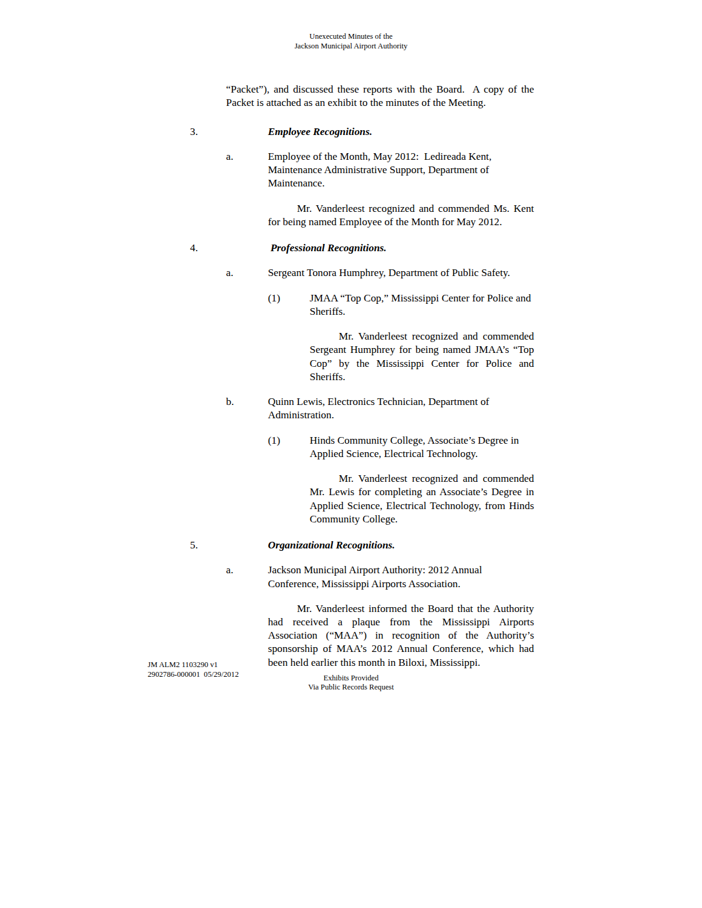Unexecuted Minutes of the
Jackson Municipal Airport Authority
“Packet”), and discussed these reports with the Board. A copy of the Packet is attached as an exhibit to the minutes of the Meeting.
3. Employee Recognitions.
a. Employee of the Month, May 2012: Ledireada Kent, Maintenance Administrative Support, Department of Maintenance.
Mr. Vanderleest recognized and commended Ms. Kent for being named Employee of the Month for May 2012.
4. Professional Recognitions.
a. Sergeant Tonora Humphrey, Department of Public Safety.
(1) JMAA “Top Cop,” Mississippi Center for Police and Sheriffs.
Mr. Vanderleest recognized and commended Sergeant Humphrey for being named JMAA’s “Top Cop” by the Mississippi Center for Police and Sheriffs.
b. Quinn Lewis, Electronics Technician, Department of Administration.
(1) Hinds Community College, Associate’s Degree in Applied Science, Electrical Technology.
Mr. Vanderleest recognized and commended Mr. Lewis for completing an Associate’s Degree in Applied Science, Electrical Technology, from Hinds Community College.
5. Organizational Recognitions.
a. Jackson Municipal Airport Authority: 2012 Annual Conference, Mississippi Airports Association.
Mr. Vanderleest informed the Board that the Authority had received a plaque from the Mississippi Airports Association (“MAA”) in recognition of the Authority’s sponsorship of MAA’s 2012 Annual Conference, which had been held earlier this month in Biloxi, Mississippi.
JM ALM2 1103290 v1
2902786-000001 05/29/2012
Exhibits Provided
Via Public Records Request